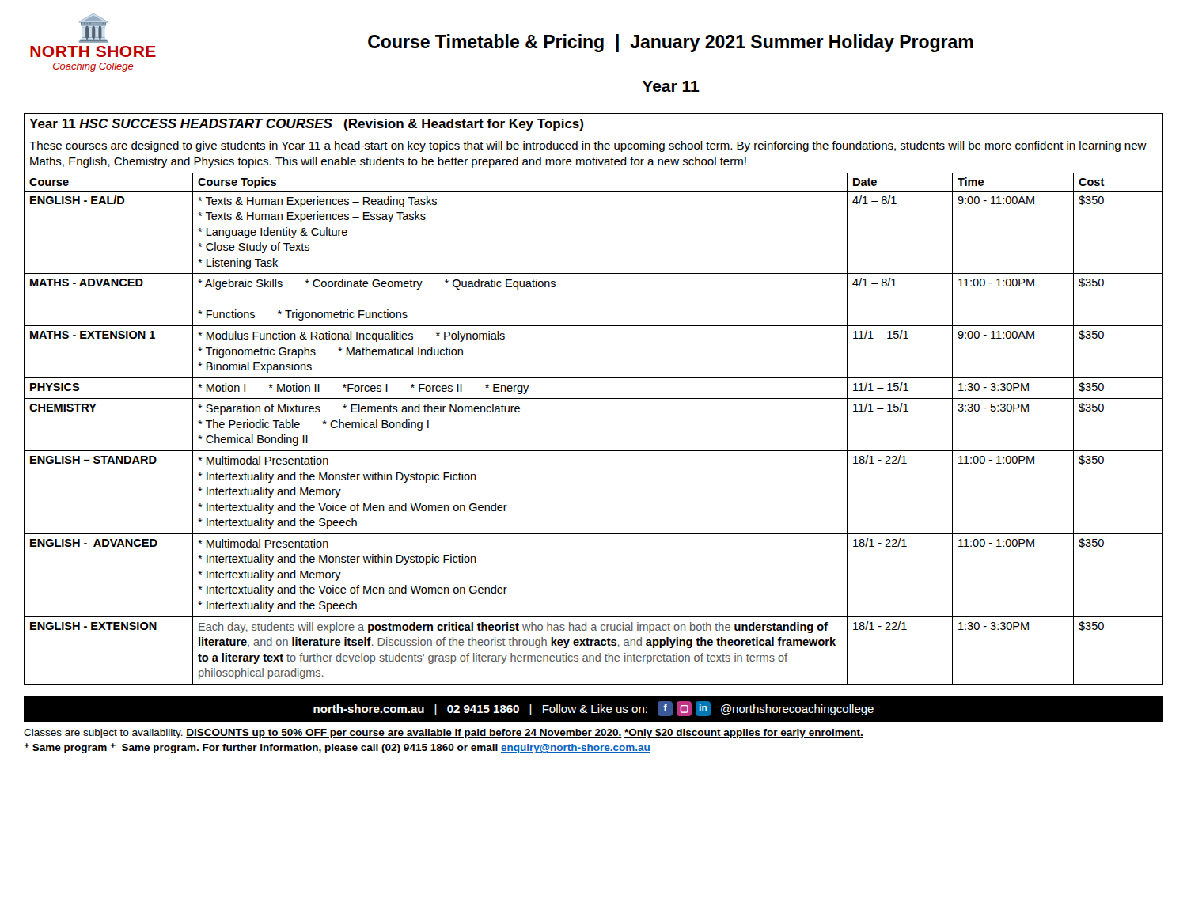🏛️
NORTH SHORE
Coaching College
Course Timetable & Pricing | January 2021 Summer Holiday Program
Year 11
| Year 11 HSC SUCCESS HEADSTART COURSES (Revision & Headstart for Key Topics) |
| These courses are designed to give students in Year 11 a head-start on key topics that will be introduced in the upcoming school term. By reinforcing the foundations, students will be more confident in learning new Maths, English, Chemistry and Physics topics. This will enable students to be better prepared and more motivated for a new school term! |
| Course | Course Topics | Date | Time | Cost |
| ENGLISH - EAL/D | * Texts & Human Experiences – Reading Tasks * Texts & Human Experiences – Essay Tasks * Language Identity & Culture * Close Study of Texts * Listening Task | 4/1 – 8/1 | 9:00 - 11:00AM | $350 |
| MATHS - ADVANCED | * Algebraic Skills * Coordinate Geometry * Quadratic Equations * Functions * Trigonometric Functions | 4/1 – 8/1 | 11:00 - 1:00PM | $350 |
| MATHS - EXTENSION 1 | * Modulus Function & Rational Inequalities * Polynomials * Trigonometric Graphs * Mathematical Induction * Binomial Expansions | 11/1 – 15/1 | 9:00 - 11:00AM | $350 |
| PHYSICS | * Motion I * Motion II *Forces I * Forces II * Energy | 11/1 – 15/1 | 1:30 - 3:30PM | $350 |
| CHEMISTRY | * Separation of Mixtures * Elements and their Nomenclature * The Periodic Table * Chemical Bonding I * Chemical Bonding II | 11/1 – 15/1 | 3:30 - 5:30PM | $350 |
| ENGLISH – STANDARD | * Multimodal Presentation * Intertextuality and the Monster within Dystopic Fiction * Intertextuality and Memory * Intertextuality and the Voice of Men and Women on Gender * Intertextuality and the Speech | 18/1 - 22/1 | 11:00 - 1:00PM | $350 |
| ENGLISH - ADVANCED | * Multimodal Presentation * Intertextuality and the Monster within Dystopic Fiction * Intertextuality and Memory * Intertextuality and the Voice of Men and Women on Gender * Intertextuality and the Speech | 18/1 - 22/1 | 11:00 - 1:00PM | $350 |
| ENGLISH - EXTENSION | Each day, students will explore a postmodern critical theorist who has had a crucial impact on both the understanding of literature , and on literature itself . Discussion of the theorist through key extracts , and applying the theoretical framework to a literary text to further develop students' grasp of literary hermeneutics and the interpretation of texts in terms of philosophical paradigms. | 18/1 - 22/1 | 1:30 - 3:30PM | $350 |
north-shore.com.au | 02 9415 1860 | Follow & Like us on: f ▢ in @northshorecoachingcollege
Classes are subject to availability. DISCOUNTS up to 50% OFF per course are available if paid before 24 November 2020. *Only $20 discount applies for early enrolment.
⁺ Same program ⁺ Same program. For further information, please call (02) 9415 1860 or email enquiry@north-shore.com.au